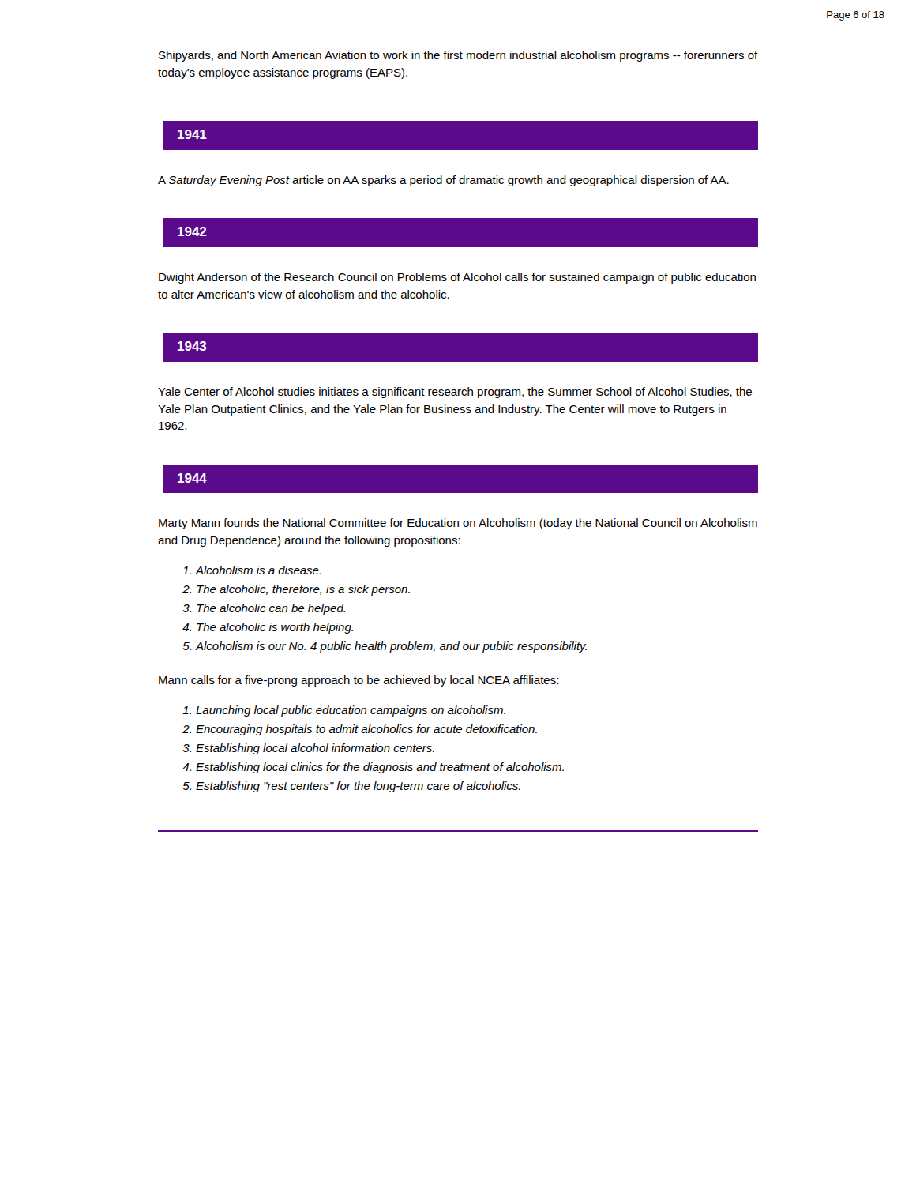Page 6 of 18
Shipyards, and North American Aviation to work in the first modern industrial alcoholism programs -- forerunners of today's employee assistance programs (EAPS).
1941
A Saturday Evening Post article on AA sparks a period of dramatic growth and geographical dispersion of AA.
1942
Dwight Anderson of the Research Council on Problems of Alcohol calls for sustained campaign of public education to alter American's view of alcoholism and the alcoholic.
1943
Yale Center of Alcohol studies initiates a significant research program, the Summer School of Alcohol Studies, the Yale Plan Outpatient Clinics, and the Yale Plan for Business and Industry. The Center will move to Rutgers in 1962.
1944
Marty Mann founds the National Committee for Education on Alcoholism (today the National Council on Alcoholism and Drug Dependence) around the following propositions:
Alcoholism is a disease.
The alcoholic, therefore, is a sick person.
The alcoholic can be helped.
The alcoholic is worth helping.
Alcoholism is our No. 4 public health problem, and our public responsibility.
Mann calls for a five-prong approach to be achieved by local NCEA affiliates:
Launching local public education campaigns on alcoholism.
Encouraging hospitals to admit alcoholics for acute detoxification.
Establishing local alcohol information centers.
Establishing local clinics for the diagnosis and treatment of alcoholism.
Establishing "rest centers" for the long-term care of alcoholics.